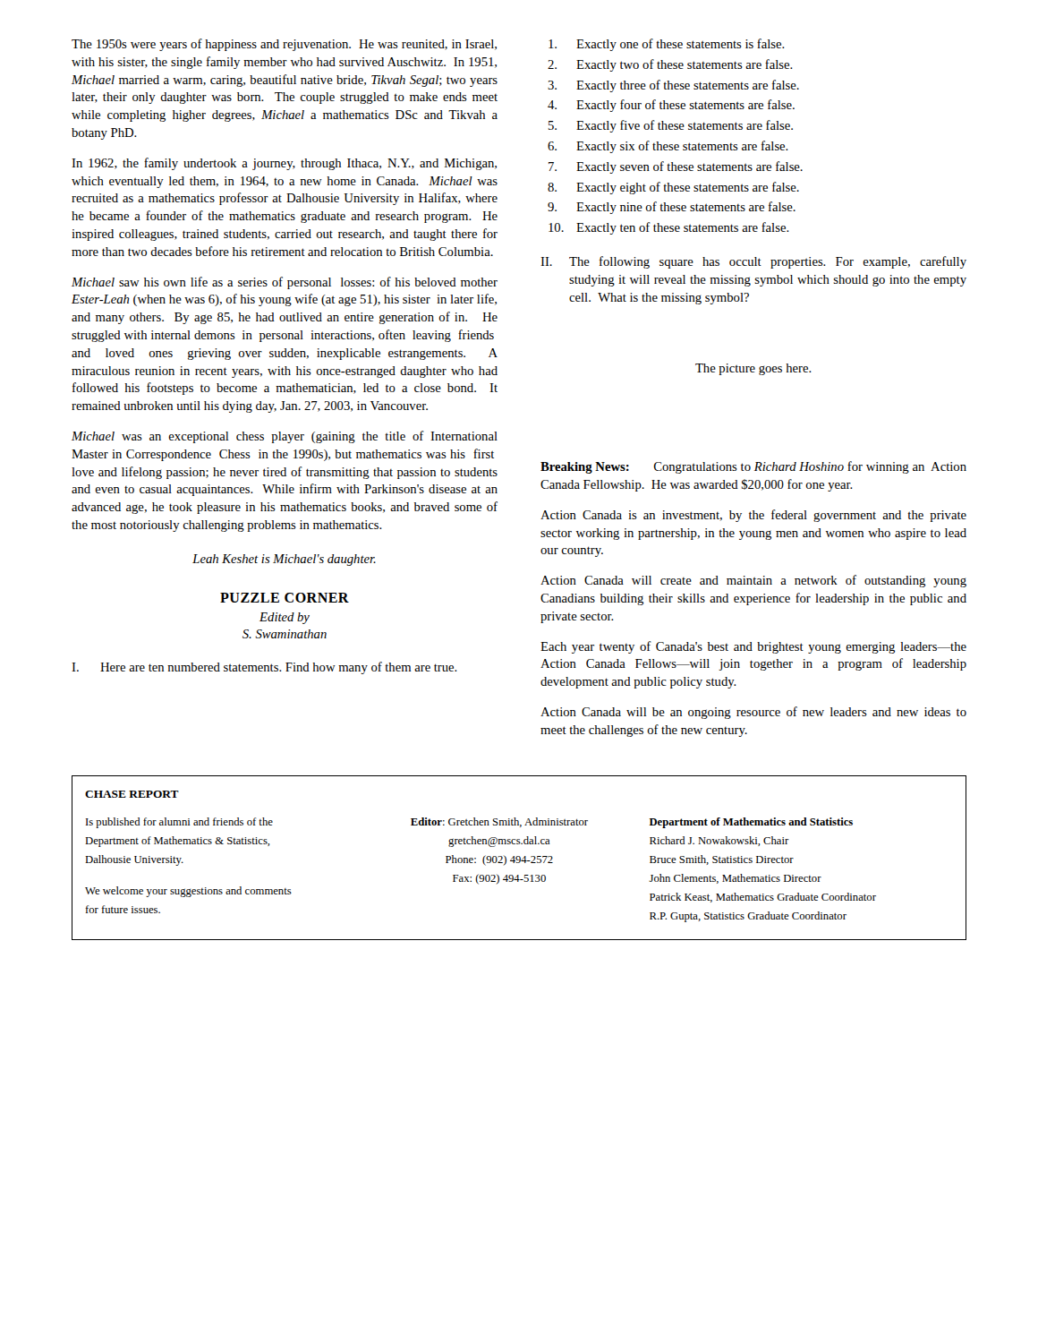The 1950s were years of happiness and rejuvenation. He was reunited, in Israel, with his sister, the single family member who had survived Auschwitz. In 1951, Michael married a warm, caring, beautiful native bride, Tikvah Segal; two years later, their only daughter was born. The couple struggled to make ends meet while completing higher degrees, Michael a mathematics DSc and Tikvah a botany PhD.
In 1962, the family undertook a journey, through Ithaca, N.Y., and Michigan, which eventually led them, in 1964, to a new home in Canada. Michael was recruited as a mathematics professor at Dalhousie University in Halifax, where he became a founder of the mathematics graduate and research program. He inspired colleagues, trained students, carried out research, and taught there for more than two decades before his retirement and relocation to British Columbia.
Michael saw his own life as a series of personal losses: of his beloved mother Ester-Leah (when he was 6), of his young wife (at age 51), his sister in later life, and many others. By age 85, he had outlived an entire generation of in. He struggled with internal demons in personal interactions, often leaving friends and loved ones grieving over sudden, inexplicable estrangements. A miraculous reunion in recent years, with his once-estranged daughter who had followed his footsteps to become a mathematician, led to a close bond. It remained unbroken until his dying day, Jan. 27, 2003, in Vancouver.
Michael was an exceptional chess player (gaining the title of International Master in Correspondence Chess in the 1990s), but mathematics was his first love and lifelong passion; he never tired of transmitting that passion to students and even to casual acquaintances. While infirm with Parkinson's disease at an advanced age, he took pleasure in his mathematics books, and braved some of the most notoriously challenging problems in mathematics.
Leah Keshet is Michael's daughter.
PUZZLE CORNER
Edited by
S. Swaminathan
I.
Here are ten numbered statements. Find how many of them are true.
Exactly one of these statements is false.
Exactly two of these statements are false.
Exactly three of these statements are false.
Exactly four of these statements are false.
Exactly five of these statements are false.
Exactly six of these statements are false.
Exactly seven of these statements are false.
Exactly eight of these statements are false.
Exactly nine of these statements are false.
Exactly ten of these statements are false.
II.
The following square has occult properties. For example, carefully studying it will reveal the missing symbol which should go into the empty cell. What is the missing symbol?
The picture goes here.
Breaking News: Congratulations to Richard Hoshino for winning an Action Canada Fellowship. He was awarded $20,000 for one year.
Action Canada is an investment, by the federal government and the private sector working in partnership, in the young men and women who aspire to lead our country.
Action Canada will create and maintain a network of outstanding young Canadians building their skills and experience for leadership in the public and private sector.
Each year twenty of Canada's best and brightest young emerging leaders—the Action Canada Fellows—will join together in a program of leadership development and public policy study.
Action Canada will be an ongoing resource of new leaders and new ideas to meet the challenges of the new century.
CHASE REPORT
Is published for alumni and friends of the
Department of Mathematics & Statistics,
Dalhousie University.
We welcome your suggestions and comments
for future issues.
Editor: Gretchen Smith, Administrator
gretchen@mscs.dal.ca
Phone: (902) 494-2572
Fax: (902) 494-5130
Department of Mathematics and Statistics
Richard J. Nowakowski, Chair
Bruce Smith, Statistics Director
John Clements, Mathematics Director
Patrick Keast, Mathematics Graduate Coordinator
R.P. Gupta, Statistics Graduate Coordinator